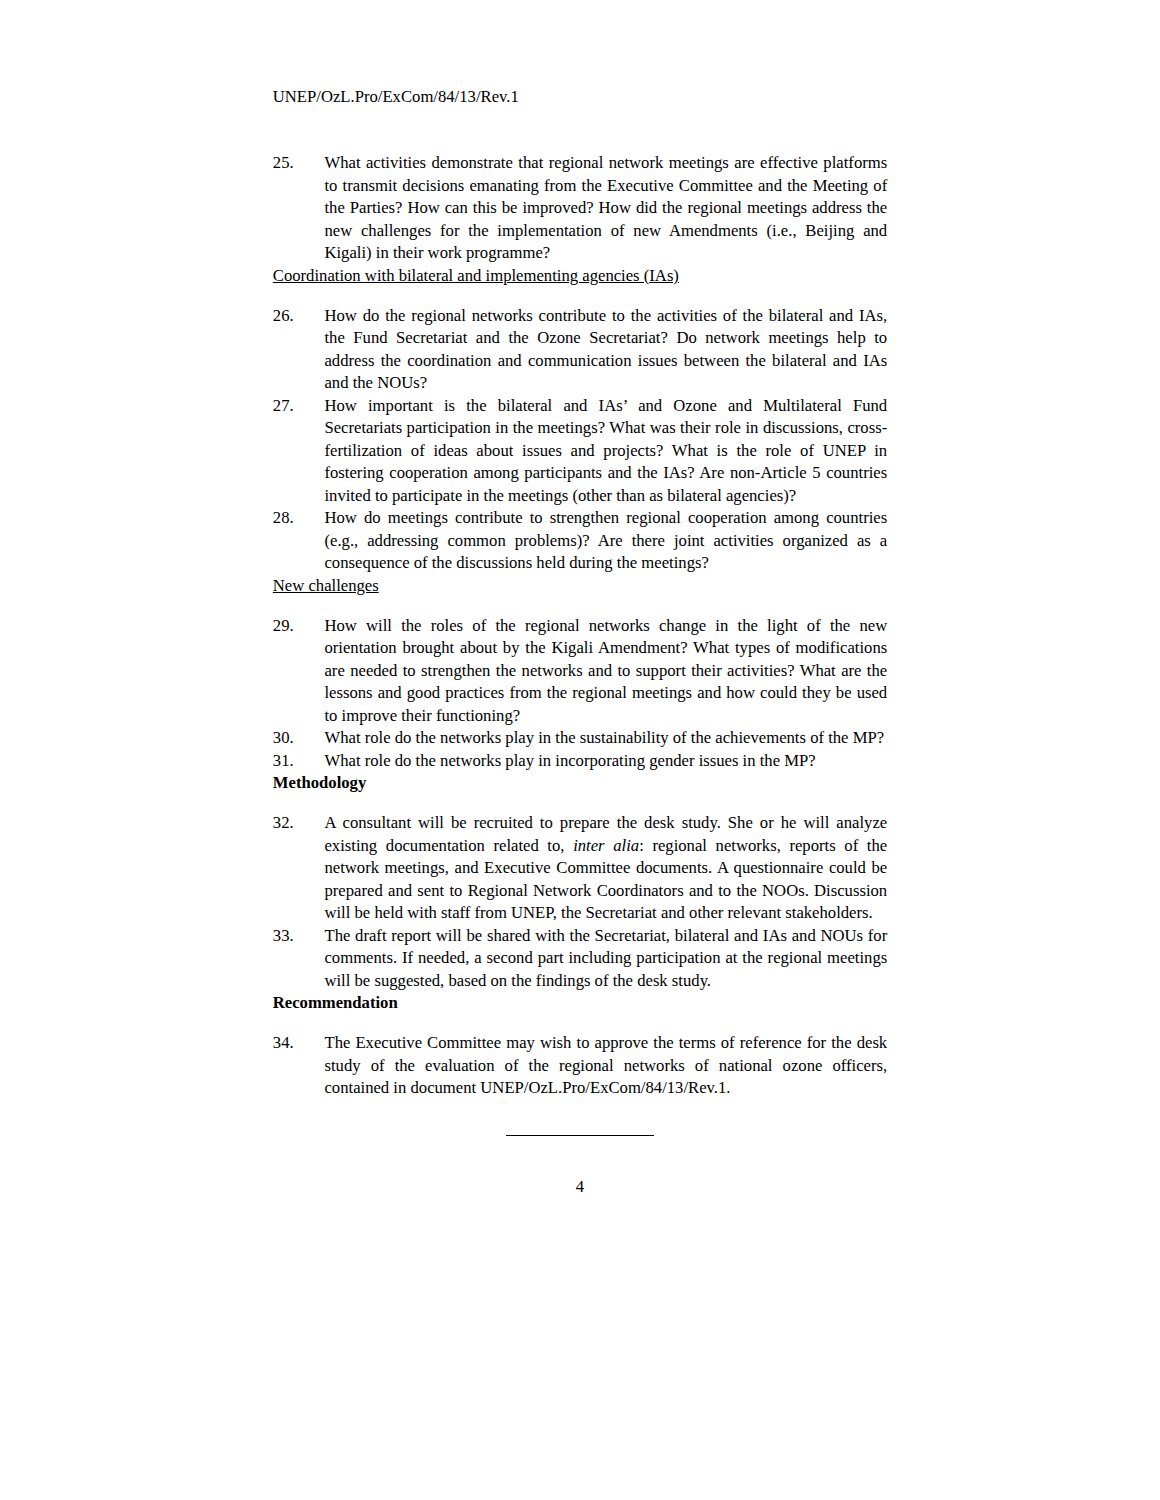UNEP/OzL.Pro/ExCom/84/13/Rev.1
25. What activities demonstrate that regional network meetings are effective platforms to transmit decisions emanating from the Executive Committee and the Meeting of the Parties? How can this be improved? How did the regional meetings address the new challenges for the implementation of new Amendments (i.e., Beijing and Kigali) in their work programme?
Coordination with bilateral and implementing agencies (IAs)
26. How do the regional networks contribute to the activities of the bilateral and IAs, the Fund Secretariat and the Ozone Secretariat? Do network meetings help to address the coordination and communication issues between the bilateral and IAs and the NOUs?
27. How important is the bilateral and IAs’ and Ozone and Multilateral Fund Secretariats participation in the meetings? What was their role in discussions, cross-fertilization of ideas about issues and projects? What is the role of UNEP in fostering cooperation among participants and the IAs? Are non-Article 5 countries invited to participate in the meetings (other than as bilateral agencies)?
28. How do meetings contribute to strengthen regional cooperation among countries (e.g., addressing common problems)? Are there joint activities organized as a consequence of the discussions held during the meetings?
New challenges
29. How will the roles of the regional networks change in the light of the new orientation brought about by the Kigali Amendment? What types of modifications are needed to strengthen the networks and to support their activities? What are the lessons and good practices from the regional meetings and how could they be used to improve their functioning?
30. What role do the networks play in the sustainability of the achievements of the MP?
31. What role do the networks play in incorporating gender issues in the MP?
Methodology
32. A consultant will be recruited to prepare the desk study. She or he will analyze existing documentation related to, inter alia: regional networks, reports of the network meetings, and Executive Committee documents. A questionnaire could be prepared and sent to Regional Network Coordinators and to the NOOs. Discussion will be held with staff from UNEP, the Secretariat and other relevant stakeholders.
33. The draft report will be shared with the Secretariat, bilateral and IAs and NOUs for comments. If needed, a second part including participation at the regional meetings will be suggested, based on the findings of the desk study.
Recommendation
34. The Executive Committee may wish to approve the terms of reference for the desk study of the evaluation of the regional networks of national ozone officers, contained in document UNEP/OzL.Pro/ExCom/84/13/Rev.1.
4